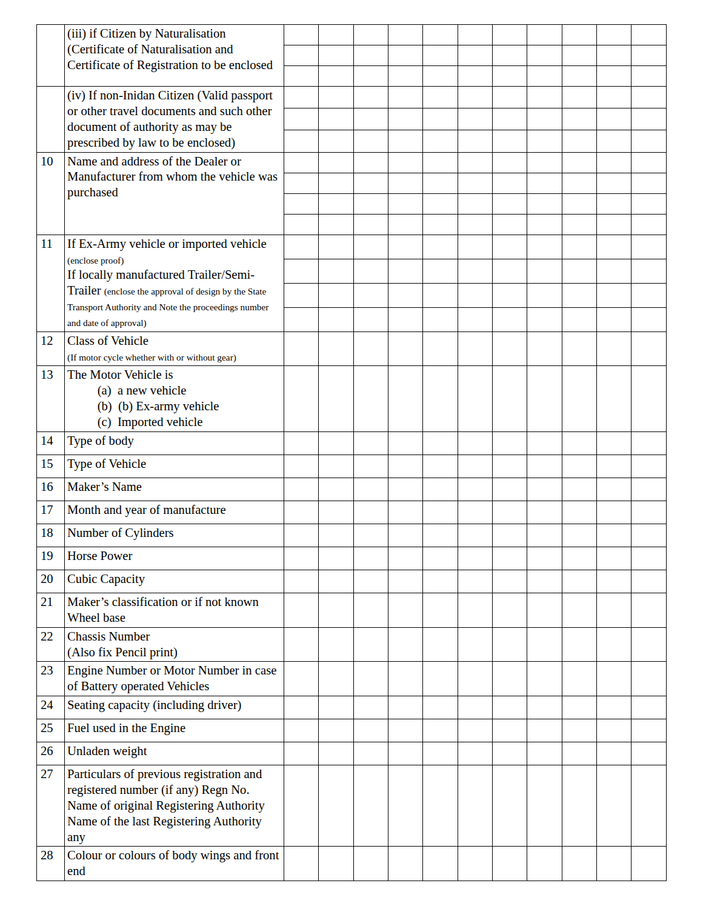| | (iii) if Citizen by Naturalisation (Certificate of Naturalisation and Certificate of Registration to be enclosed | | | | | | | | | | | |
| | (iv) If non-Inidan Citizen (Valid passport or other travel documents and such other document of authority as may be prescribed by law to be enclosed) | | | | | | | | | | | |
| 10 | Name and address of the Dealer or Manufacturer from whom the vehicle was purchased | | | | | | | | | | | |
| 11 | If Ex-Army vehicle or imported vehicle (enclose proof) If locally manufactured Trailer/Semi-Trailer (enclose the approval of design by the State Transport Authority and Note the proceedings number and date of approval) | | | | | | | | | | | |
| 12 | Class of Vehicle (If motor cycle whether with or without gear) | | | | | | | | | | | |
| 13 | The Motor Vehicle is (a) a new vehicle (b) (b) Ex-army vehicle (c) Imported vehicle | | | | | | | | | | | |
| 14 | Type of body | | | | | | | | | | | |
| 15 | Type of Vehicle | | | | | | | | | | | |
| 16 | Maker’s Name | | | | | | | | | | | |
| 17 | Month and year of manufacture | | | | | | | | | | | |
| 18 | Number of Cylinders | | | | | | | | | | | |
| 19 | Horse Power | | | | | | | | | | | |
| 20 | Cubic Capacity | | | | | | | | | | | |
| 21 | Maker’s classification or if not known Wheel base | | | | | | | | | | | |
| 22 | Chassis Number (Also fix Pencil print) | | | | | | | | | | | |
| 23 | Engine Number or Motor Number in case of Battery operated Vehicles | | | | | | | | | | | |
| 24 | Seating capacity (including driver) | | | | | | | | | | | |
| 25 | Fuel used in the Engine | | | | | | | | | | | |
| 26 | Unladen weight | | | | | | | | | | | |
| 27 | Particulars of previous registration and registered number (if any) Regn No. Name of original Registering Authority Name of the last Registering Authority any | | | | | | | | | | | |
| 28 | Colour or colours of body wings and front end | | | | | | | | | | | |